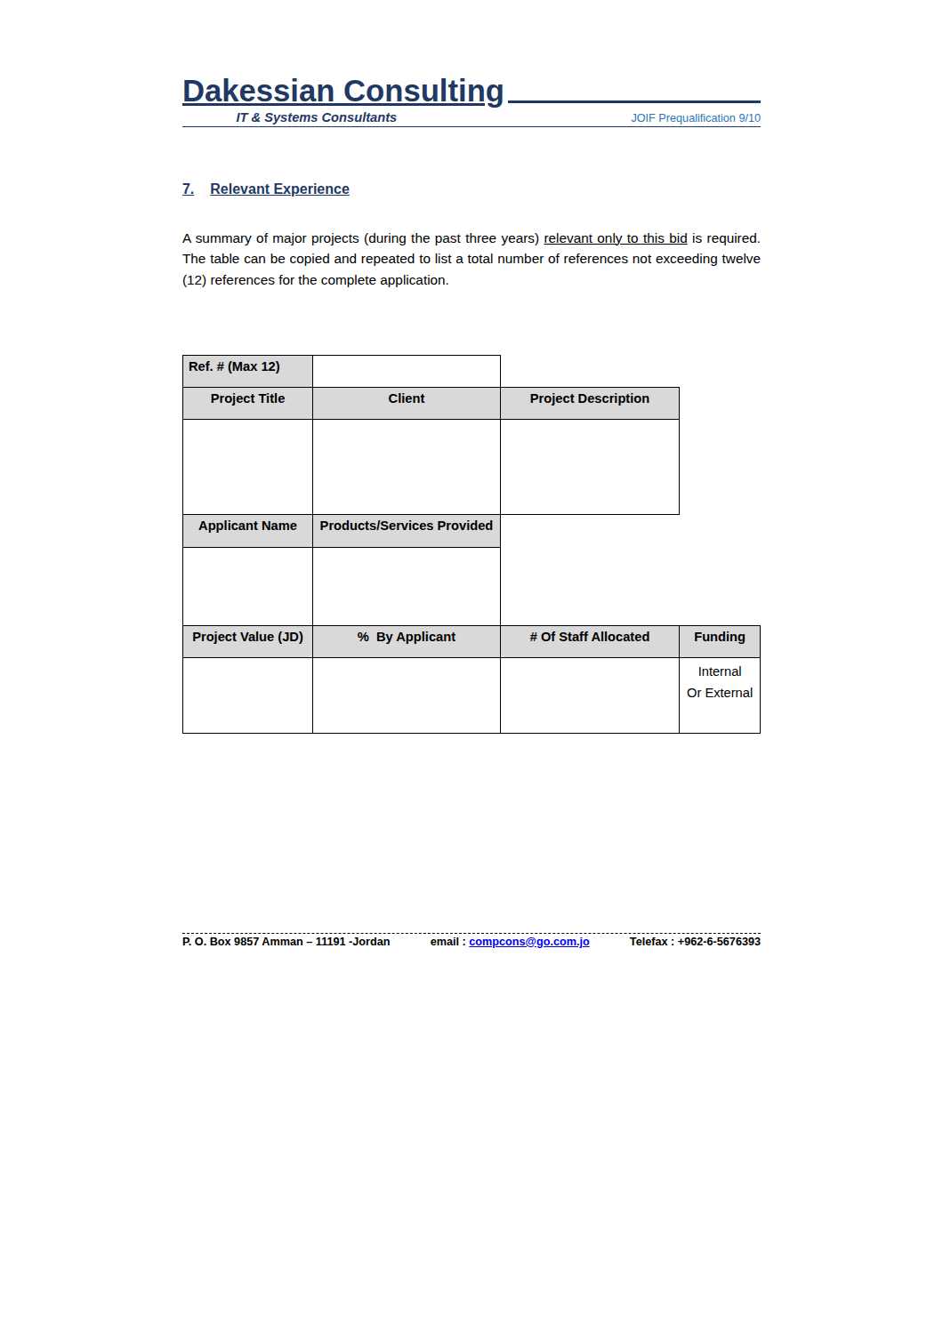Dakessian Consulting
IT & Systems Consultants JOIF Prequalification 9/10
7. Relevant Experience
A summary of major projects (during the past three years) relevant only to this bid is required. The table can be copied and repeated to list a total number of references not exceeding twelve (12) references for the complete application.
| Ref. # (Max 12) | | | |
| Project Title | Client | Project Description | |
| Applicant Name | Products/Services Provided | | |
| Project Value (JD) | % By Applicant | # Of Staff Allocated | Funding |
| | | | Internal Or External |
P. O. Box 9857 Amman – 11191 -Jordan email : compcons@go.com.jo Telefax : +962-6-5676393